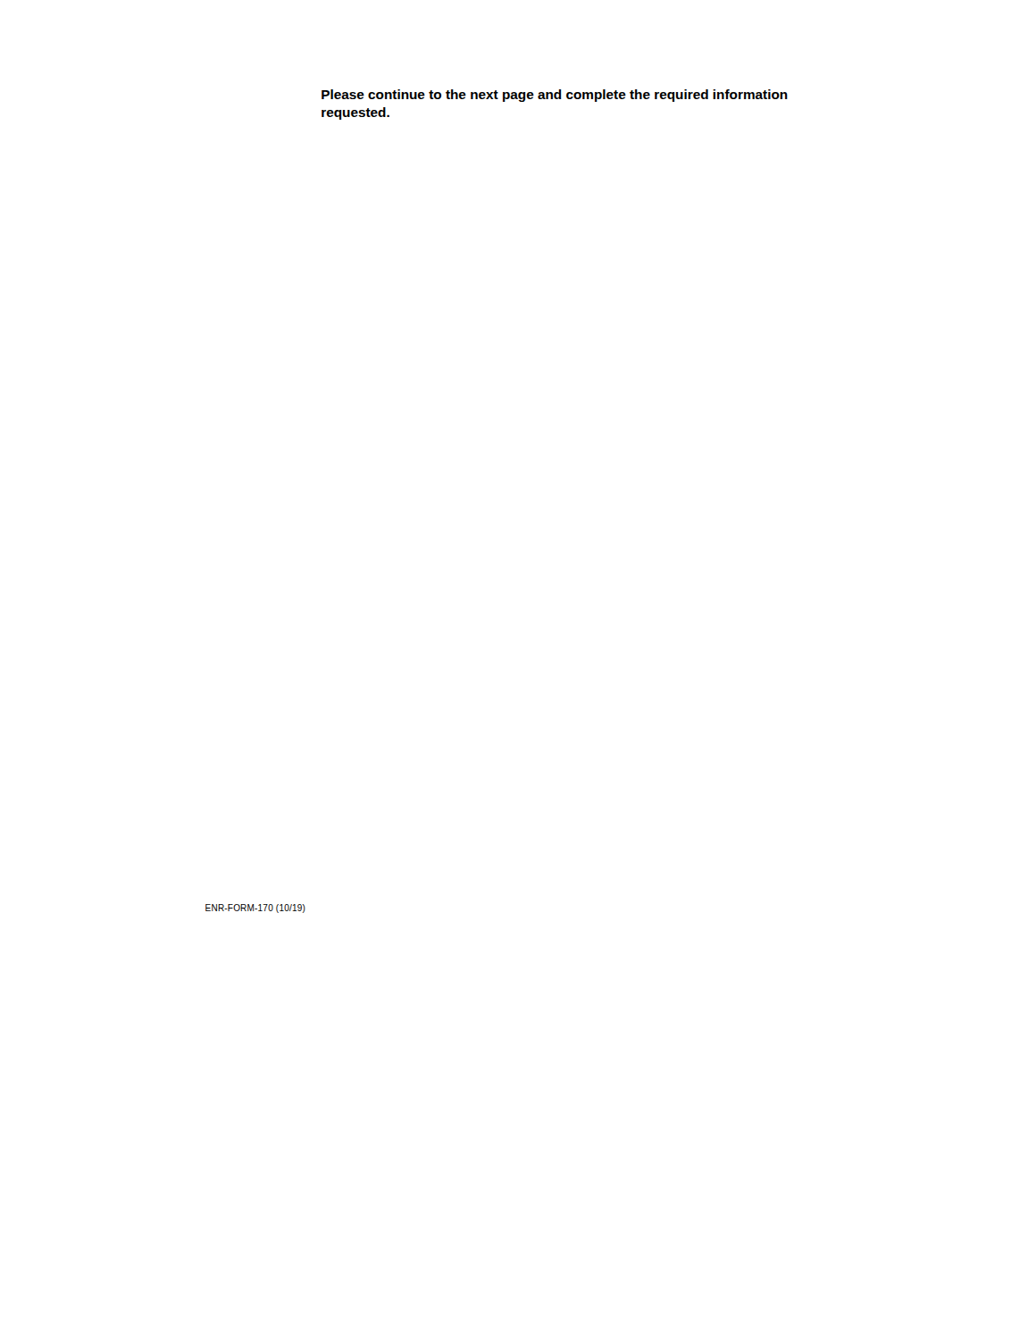Please continue to the next page and complete the required information requested.
ENR-FORM-170 (10/19)